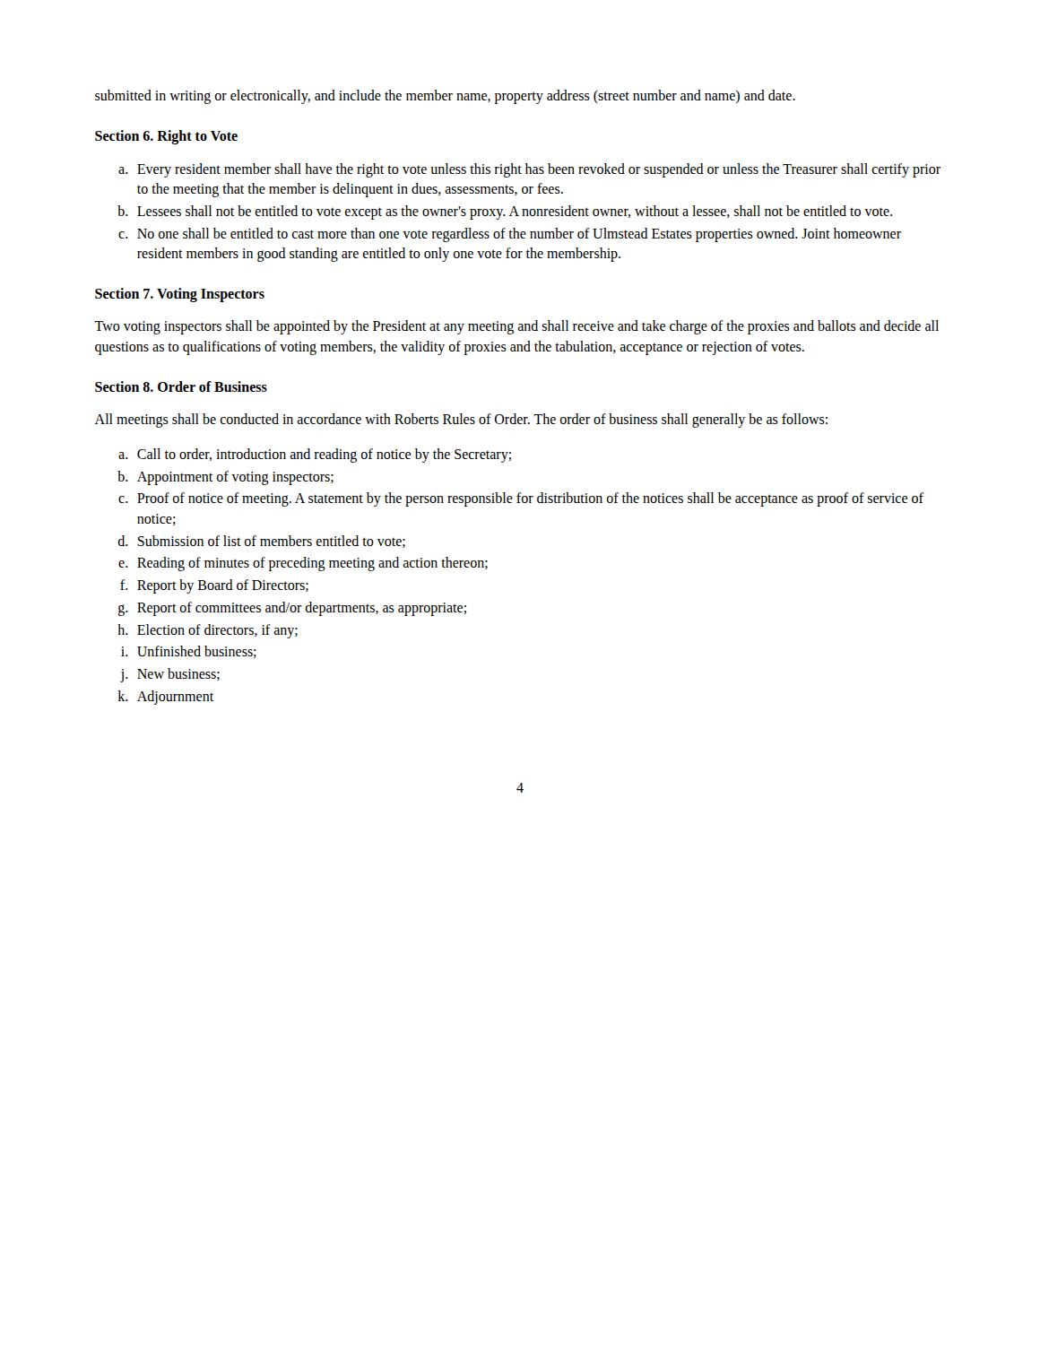submitted in writing or electronically, and include the member name, property address (street number and name) and date.
Section 6. Right to Vote
Every resident member shall have the right to vote unless this right has been revoked or suspended or unless the Treasurer shall certify prior to the meeting that the member is delinquent in dues, assessments, or fees.
Lessees shall not be entitled to vote except as the owner's proxy. A nonresident owner, without a lessee, shall not be entitled to vote.
No one shall be entitled to cast more than one vote regardless of the number of Ulmstead Estates properties owned. Joint homeowner resident members in good standing are entitled to only one vote for the membership.
Section 7. Voting Inspectors
Two voting inspectors shall be appointed by the President at any meeting and shall receive and take charge of the proxies and ballots and decide all questions as to qualifications of voting members, the validity of proxies and the tabulation, acceptance or rejection of votes.
Section 8. Order of Business
All meetings shall be conducted in accordance with Roberts Rules of Order. The order of business shall generally be as follows:
Call to order, introduction and reading of notice by the Secretary;
Appointment of voting inspectors;
Proof of notice of meeting. A statement by the person responsible for distribution of the notices shall be acceptance as proof of service of notice;
Submission of list of members entitled to vote;
Reading of minutes of preceding meeting and action thereon;
Report by Board of Directors;
Report of committees and/or departments, as appropriate;
Election of directors, if any;
Unfinished business;
New business;
Adjournment
4